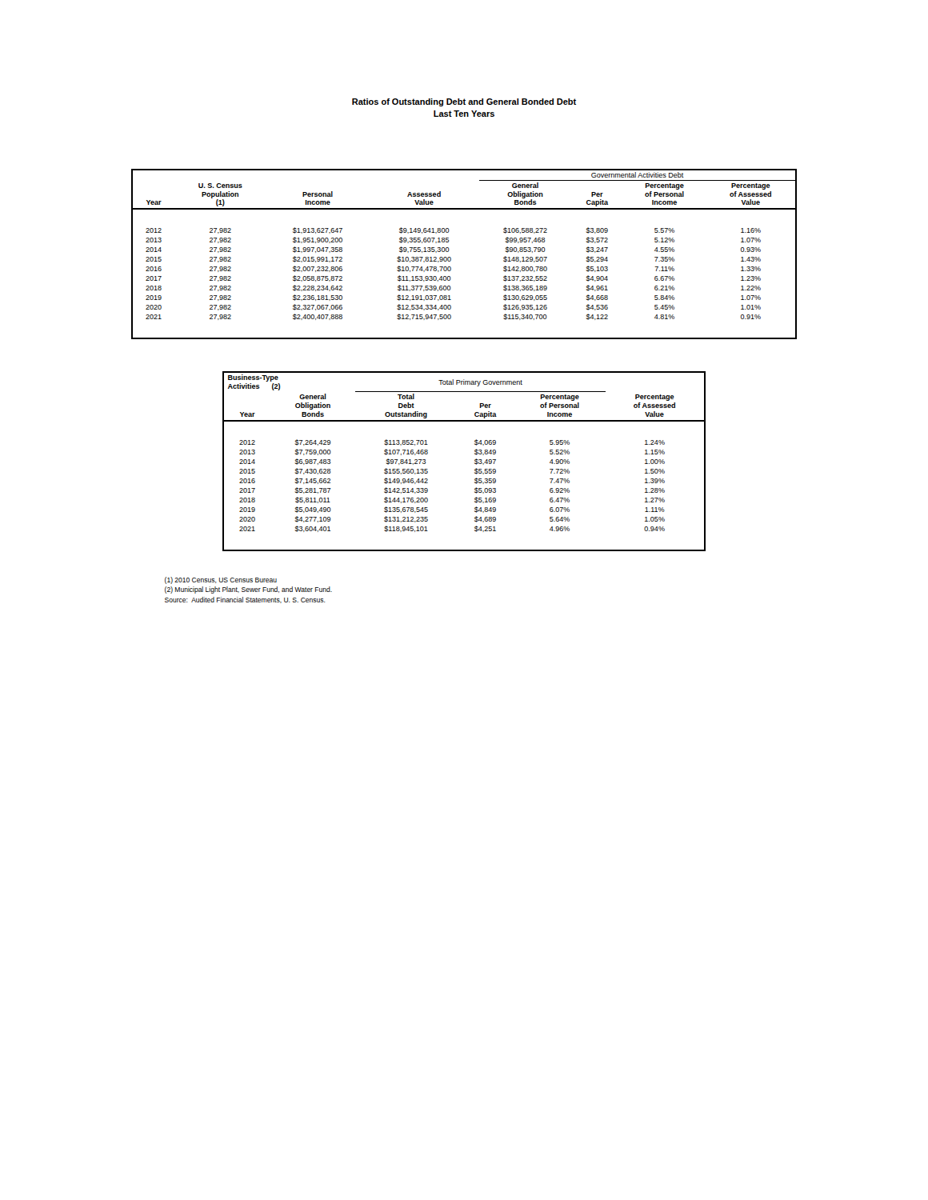Ratios of Outstanding Debt and General Bonded Debt
Last Ten Years
| | Governmental Activities Debt |
| Year | U. S. Census Population (1) | Personal Income | Assessed Value | General Obligation Bonds | Per Capita | Percentage of Personal Income | Percentage of Assessed Value |
| 2012 | 27,982 | $1,913,627,647 | $9,149,641,800 | $106,588,272 | $3,809 | 5.57% | 1.16% |
| 2013 | 27,982 | $1,951,900,200 | $9,355,607,185 | $99,957,468 | $3,572 | 5.12% | 1.07% |
| 2014 | 27,982 | $1,997,047,358 | $9,755,135,300 | $90,853,790 | $3,247 | 4.55% | 0.93% |
| 2015 | 27,982 | $2,015,991,172 | $10,387,812,900 | $148,129,507 | $5,294 | 7.35% | 1.43% |
| 2016 | 27,982 | $2,007,232,806 | $10,774,478,700 | $142,800,780 | $5,103 | 7.11% | 1.33% |
| 2017 | 27,982 | $2,058,875,872 | $11,153,930,400 | $137,232,552 | $4,904 | 6.67% | 1.23% |
| 2018 | 27,982 | $2,228,234,642 | $11,377,539,600 | $138,365,189 | $4,961 | 6.21% | 1.22% |
| 2019 | 27,982 | $2,236,181,530 | $12,191,037,081 | $130,629,055 | $4,668 | 5.84% | 1.07% |
| 2020 | 27,982 | $2,327,067,066 | $12,534,334,400 | $126,935,126 | $4,536 | 5.45% | 1.01% |
| 2021 | 27,982 | $2,400,407,888 | $12,715,947,500 | $115,340,700 | $4,122 | 4.81% | 0.91% |
| Business-Type Activities (2) | Total Primary Government |
| Year | General Obligation Bonds | Total Debt Outstanding | Per Capita | Percentage of Personal Income | Percentage of Assessed Value |
| 2012 | $7,264,429 | $113,852,701 | $4,069 | 5.95% | 1.24% |
| 2013 | $7,759,000 | $107,716,468 | $3,849 | 5.52% | 1.15% |
| 2014 | $6,987,483 | $97,841,273 | $3,497 | 4.90% | 1.00% |
| 2015 | $7,430,628 | $155,560,135 | $5,559 | 7.72% | 1.50% |
| 2016 | $7,145,662 | $149,946,442 | $5,359 | 7.47% | 1.39% |
| 2017 | $5,281,787 | $142,514,339 | $5,093 | 6.92% | 1.28% |
| 2018 | $5,811,011 | $144,176,200 | $5,169 | 6.47% | 1.27% |
| 2019 | $5,049,490 | $135,678,545 | $4,849 | 6.07% | 1.11% |
| 2020 | $4,277,109 | $131,212,235 | $4,689 | 5.64% | 1.05% |
| 2021 | $3,604,401 | $118,945,101 | $4,251 | 4.96% | 0.94% |
(1) 2010 Census, US Census Bureau
(2) Municipal Light Plant, Sewer Fund, and Water Fund.
Source: Audited Financial Statements, U. S. Census.